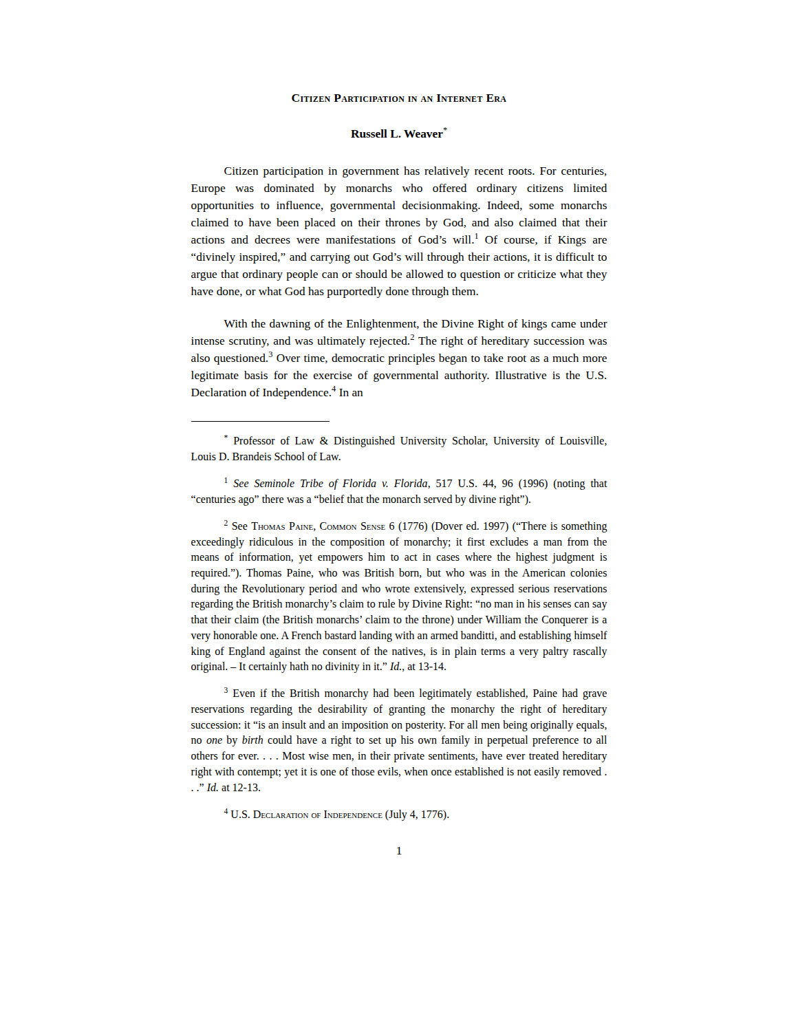Citizen Participation in an Internet Era
Russell L. Weaver*
Citizen participation in government has relatively recent roots. For centuries, Europe was dominated by monarchs who offered ordinary citizens limited opportunities to influence, governmental decisionmaking. Indeed, some monarchs claimed to have been placed on their thrones by God, and also claimed that their actions and decrees were manifestations of God’s will.1 Of course, if Kings are “divinely inspired,” and carrying out God’s will through their actions, it is difficult to argue that ordinary people can or should be allowed to question or criticize what they have done, or what God has purportedly done through them.
With the dawning of the Enlightenment, the Divine Right of kings came under intense scrutiny, and was ultimately rejected.2 The right of hereditary succession was also questioned.3 Over time, democratic principles began to take root as a much more legitimate basis for the exercise of governmental authority. Illustrative is the U.S. Declaration of Independence.4 In an
* Professor of Law & Distinguished University Scholar, University of Louisville, Louis D. Brandeis School of Law.
1 See Seminole Tribe of Florida v. Florida, 517 U.S. 44, 96 (1996) (noting that “centuries ago” there was a “belief that the monarch served by divine right”).
2 See Thomas Paine, Common Sense 6 (1776) (Dover ed. 1997) (“There is something exceedingly ridiculous in the composition of monarchy; it first excludes a man from the means of information, yet empowers him to act in cases where the highest judgment is required.”). Thomas Paine, who was British born, but who was in the American colonies during the Revolutionary period and who wrote extensively, expressed serious reservations regarding the British monarchy’s claim to rule by Divine Right: “no man in his senses can say that their claim (the British monarchs’ claim to the throne) under William the Conquerer is a very honorable one. A French bastard landing with an armed banditti, and establishing himself king of England against the consent of the natives, is in plain terms a very paltry rascally original. – It certainly hath no divinity in it.” Id., at 13-14.
3 Even if the British monarchy had been legitimately established, Paine had grave reservations regarding the desirability of granting the monarchy the right of hereditary succession: it “is an insult and an imposition on posterity. For all men being originally equals, no one by birth could have a right to set up his own family in perpetual preference to all others for ever. . . . Most wise men, in their private sentiments, have ever treated hereditary right with contempt; yet it is one of those evils, when once established is not easily removed . . .” Id. at 12-13.
4 U.S. Declaration of Independence (July 4, 1776).
1